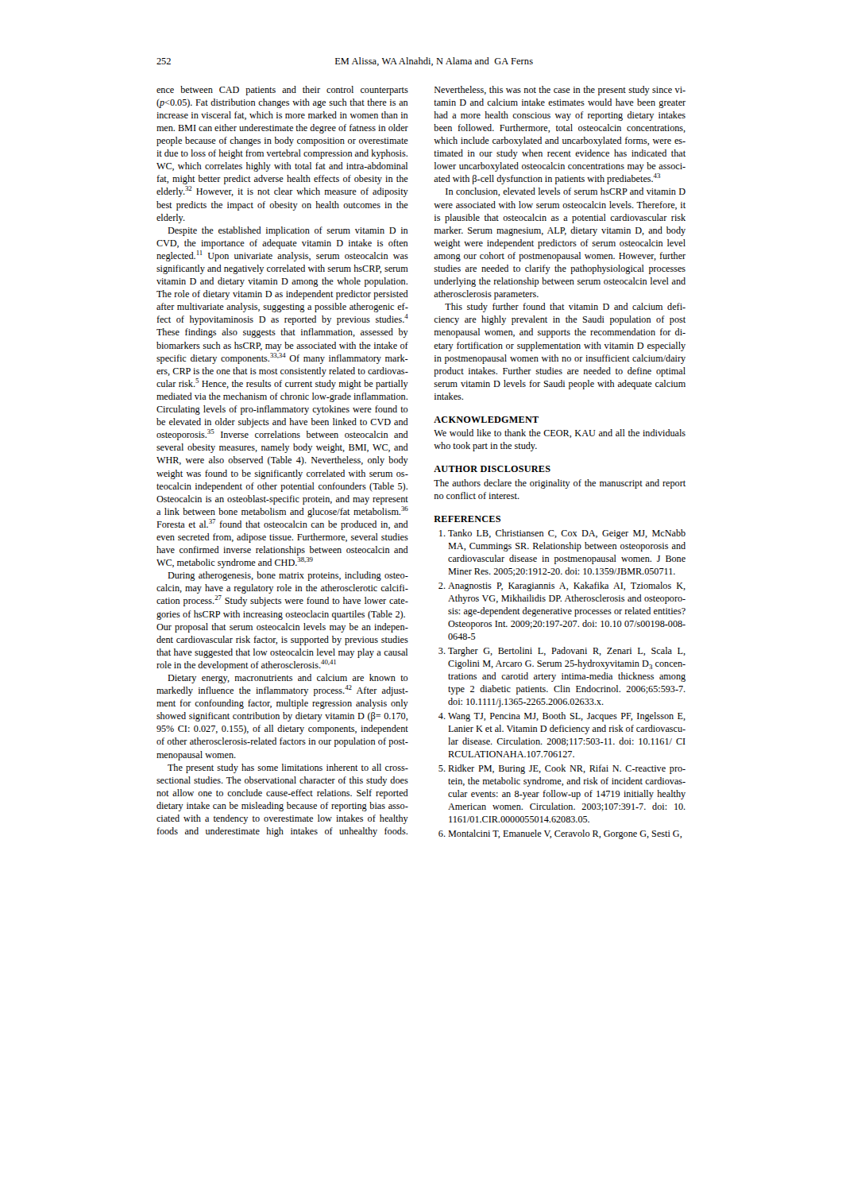252 EM Alissa, WA Alnahdi, N Alama and GA Ferns
ence between CAD patients and their control counterparts (p<0.05). Fat distribution changes with age such that there is an increase in visceral fat, which is more marked in women than in men. BMI can either underestimate the degree of fatness in older people because of changes in body composition or overestimate it due to loss of height from vertebral compression and kyphosis. WC, which correlates highly with total fat and intra-abdominal fat, might better predict adverse health effects of obesity in the elderly.32 However, it is not clear which measure of adiposity best predicts the impact of obesity on health outcomes in the elderly.
Despite the established implication of serum vitamin D in CVD, the importance of adequate vitamin D intake is often neglected.11 Upon univariate analysis, serum osteocalcin was significantly and negatively correlated with serum hsCRP, serum vitamin D and dietary vitamin D among the whole population. The role of dietary vitamin D as independent predictor persisted after multivariate analysis, suggesting a possible atherogenic effect of hypovitaminosis D as reported by previous studies.4 These findings also suggests that inflammation, assessed by biomarkers such as hsCRP, may be associated with the intake of specific dietary components.33,34 Of many inflammatory markers, CRP is the one that is most consistently related to cardiovascular risk.5 Hence, the results of current study might be partially mediated via the mechanism of chronic low-grade inflammation. Circulating levels of pro-inflammatory cytokines were found to be elevated in older subjects and have been linked to CVD and osteoporosis.35 Inverse correlations between osteocalcin and several obesity measures, namely body weight, BMI, WC, and WHR, were also observed (Table 4). Nevertheless, only body weight was found to be significantly correlated with serum osteocalcin independent of other potential confounders (Table 5). Osteocalcin is an osteoblast-specific protein, and may represent a link between bone metabolism and glucose/fat metabolism.36 Foresta et al.37 found that osteocalcin can be produced in, and even secreted from, adipose tissue. Furthermore, several studies have confirmed inverse relationships between osteocalcin and WC, metabolic syndrome and CHD.38,39
During atherogenesis, bone matrix proteins, including osteocalcin, may have a regulatory role in the atherosclerotic calcification process.27 Study subjects were found to have lower categories of hsCRP with increasing osteoclacin quartiles (Table 2). Our proposal that serum osteocalcin levels may be an independent cardiovascular risk factor, is supported by previous studies that have suggested that low osteocalcin level may play a causal role in the development of atherosclerosis.40,41
Dietary energy, macronutrients and calcium are known to markedly influence the inflammatory process.42 After adjustment for confounding factor, multiple regression analysis only showed significant contribution by dietary vitamin D (β= 0.170, 95% CI: 0.027, 0.155), of all dietary components, independent of other atherosclerosis-related factors in our population of postmenopausal women.
The present study has some limitations inherent to all cross-sectional studies. The observational character of this study does not allow one to conclude cause-effect relations. Self reported dietary intake can be misleading because of reporting bias associated with a tendency to overestimate low intakes of healthy foods and underestimate high intakes of unhealthy foods. Nevertheless, this was not the case in the present study since vitamin D and calcium intake estimates would have been greater had a more health conscious way of reporting dietary intakes been followed. Furthermore, total osteocalcin concentrations, which include carboxylated and uncarboxylated forms, were estimated in our study when recent evidence has indicated that lower uncarboxylated osteocalcin concentrations may be associated with β-cell dysfunction in patients with prediabetes.43
In conclusion, elevated levels of serum hsCRP and vitamin D were associated with low serum osteocalcin levels. Therefore, it is plausible that osteocalcin as a potential cardiovascular risk marker. Serum magnesium, ALP, dietary vitamin D, and body weight were independent predictors of serum osteocalcin level among our cohort of postmenopausal women. However, further studies are needed to clarify the pathophysiological processes underlying the relationship between serum osteocalcin level and atherosclerosis parameters.
This study further found that vitamin D and calcium deficiency are highly prevalent in the Saudi population of post menopausal women, and supports the recommendation for dietary fortification or supplementation with vitamin D especially in postmenopausal women with no or insufficient calcium/dairy product intakes. Further studies are needed to define optimal serum vitamin D levels for Saudi people with adequate calcium intakes.
Acknowledgment
We would like to thank the CEOR, KAU and all the individuals who took part in the study.
Author Disclosures
The authors declare the originality of the manuscript and report no conflict of interest.
References
Tanko LB, Christiansen C, Cox DA, Geiger MJ, McNabb MA, Cummings SR. Relationship between osteoporosis and cardiovascular disease in postmenopausal women. J Bone Miner Res. 2005;20:1912-20. doi: 10.1359/JBMR.050711.
Anagnostis P, Karagiannis A, Kakafika AI, Tziomalos K, Athyros VG, Mikhailidis DP. Atherosclerosis and osteoporosis: age-dependent degenerative processes or related entities? Osteoporos Int. 2009;20:197-207. doi: 10.10 07/s00198-008-0648-5
Targher G, Bertolini L, Padovani R, Zenari L, Scala L, Cigolini M, Arcaro G. Serum 25-hydroxyvitamin D3 concentrations and carotid artery intima-media thickness among type 2 diabetic patients. Clin Endocrinol. 2006;65:593-7. doi: 10.1111/j.1365-2265.2006.02633.x.
Wang TJ, Pencina MJ, Booth SL, Jacques PF, Ingelsson E, Lanier K et al. Vitamin D deficiency and risk of cardiovascular disease. Circulation. 2008;117:503-11. doi: 10.1161/ CI RCULATIONAHA.107.706127.
Ridker PM, Buring JE, Cook NR, Rifai N. C-reactive protein, the metabolic syndrome, and risk of incident cardiovascular events: an 8-year follow-up of 14719 initially healthy American women. Circulation. 2003;107:391-7. doi: 10. 1161/01.CIR.0000055014.62083.05.
Montalcini T, Emanuele V, Ceravolo R, Gorgone G, Sesti G,